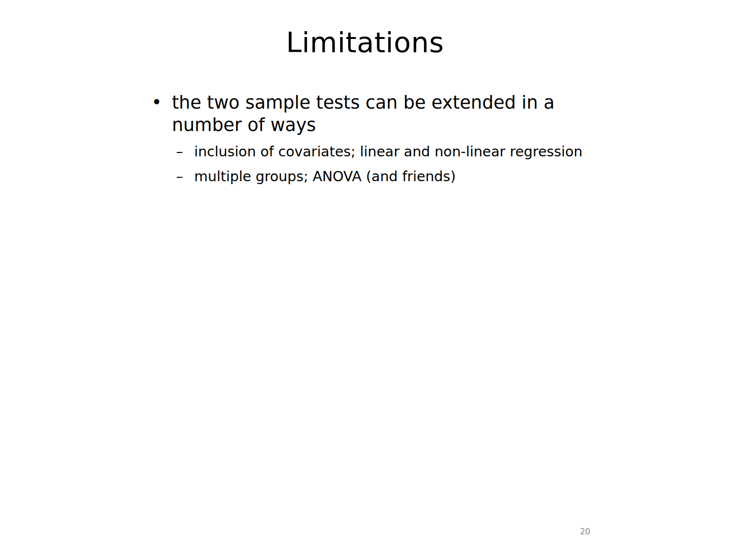Limitations
the two sample tests can be extended in a number of ways
inclusion of covariates; linear and non-linear regression
multiple groups; ANOVA (and friends)
20